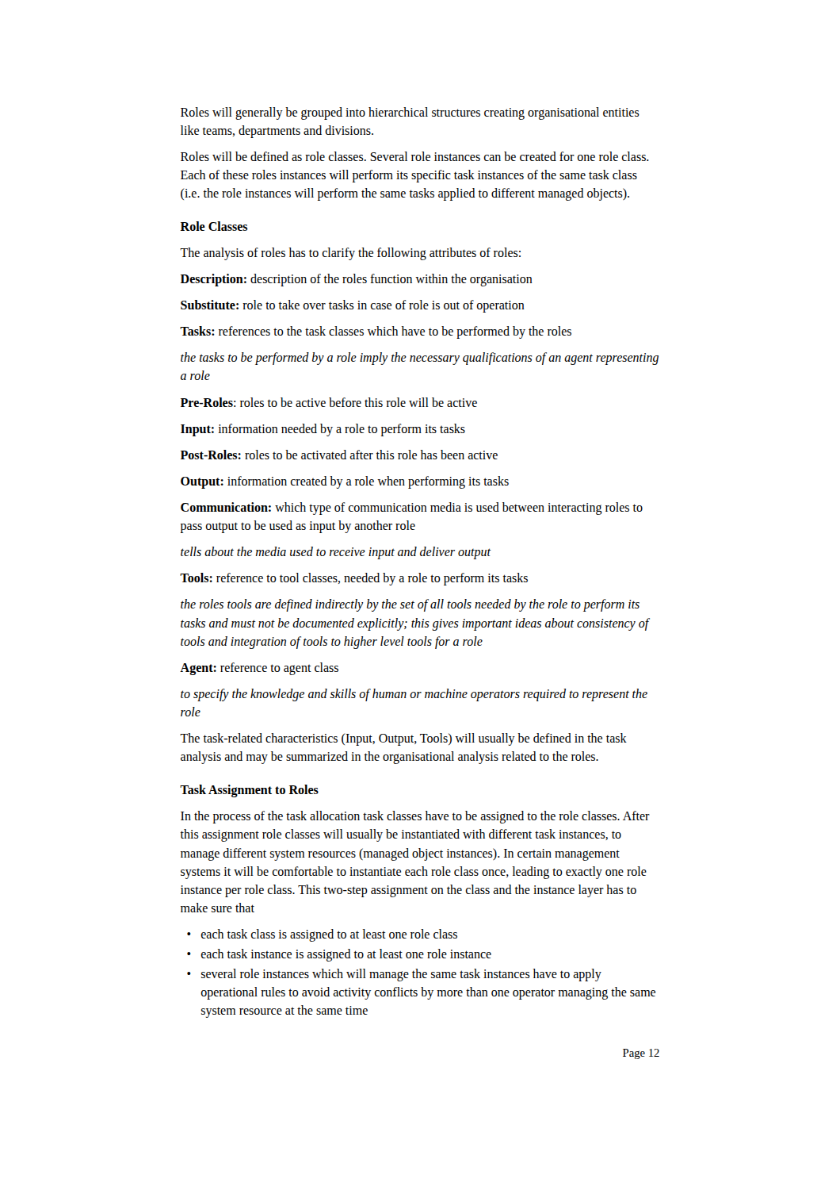Roles will generally be grouped into hierarchical structures creating organisational entities like teams, departments and divisions.
Roles will be defined as role classes. Several role instances can be created for one role class. Each of these roles instances will perform its specific task instances of the same task class (i.e. the role instances will perform the same tasks applied to different managed objects).
Role Classes
The analysis of roles has to clarify the following attributes of roles:
Description: description of the roles function within the organisation
Substitute: role to take over tasks in case of role is out of operation
Tasks: references to the task classes which have to be performed by the roles
the tasks to be performed by a role imply the necessary qualifications of an agent representing a role
Pre-Roles: roles to be active before this role will be active
Input: information needed by a role to perform its tasks
Post-Roles: roles to be activated after this role has been active
Output: information created by a role when performing its tasks
Communication: which type of communication media is used between interacting roles to pass output to be used as input by another role
tells about the media used to receive input and deliver output
Tools: reference to tool classes, needed by a role to perform its tasks
the roles tools are defined indirectly by the set of all tools needed by the role to perform its tasks and must not be documented explicitly; this gives important ideas about consistency of tools and integration of tools to higher level tools for a role
Agent: reference to agent class
to specify the knowledge and skills of human or machine operators required to represent the role
The task-related characteristics (Input, Output, Tools) will usually be defined in the task analysis and may be summarized in the organisational analysis related to the roles.
Task Assignment to Roles
In the process of the task allocation task classes have to be assigned to the role classes. After this assignment role classes will usually be instantiated with different task instances, to manage different system resources (managed object instances). In certain management systems it will be comfortable to instantiate each role class once, leading to exactly one role instance per role class. This two-step assignment on the class and the instance layer has to make sure that
each task class is assigned to at least one role class
each task instance is assigned to at least one role instance
several role instances which will manage the same task instances have to apply operational rules to avoid activity conflicts by more than one operator managing the same system resource at the same time
Page 12